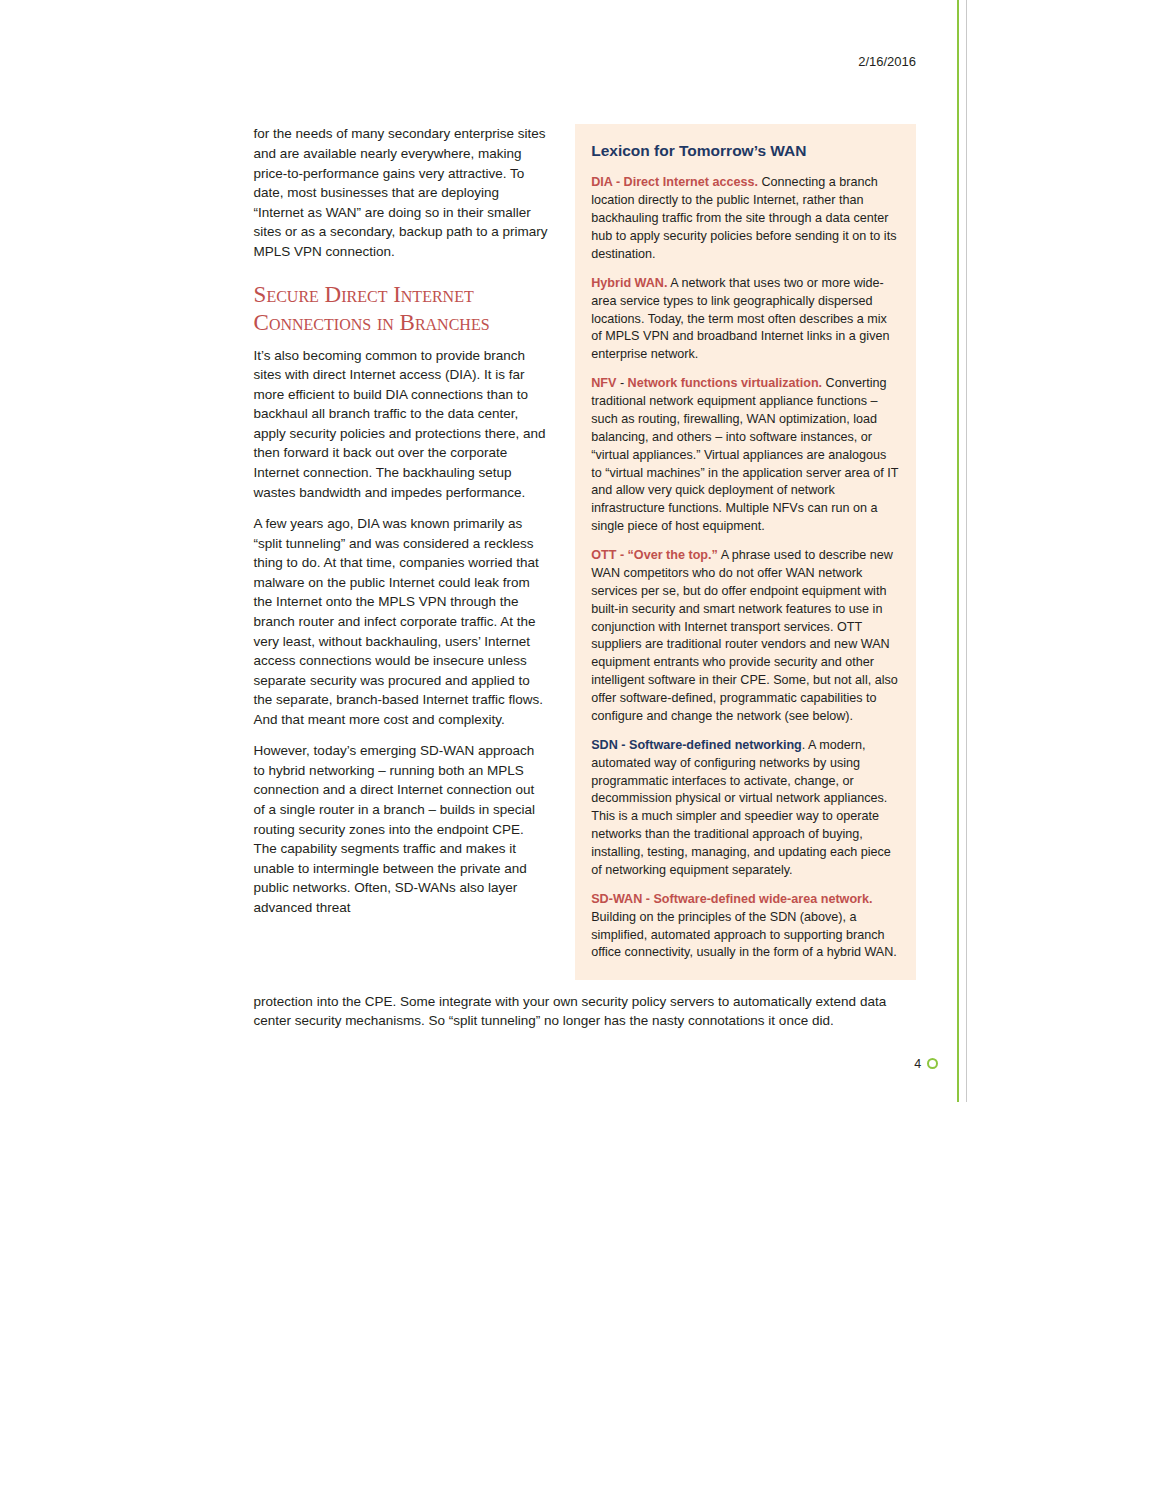2/16/2016
Lexicon for Tomorrow’s WAN
DIA - Direct Internet access. Connecting a branch location directly to the public Internet, rather than backhauling traffic from the site through a data center hub to apply security policies before sending it on to its destination.
Hybrid WAN. A network that uses two or more wide-area service types to link geographically dispersed locations. Today, the term most often describes a mix of MPLS VPN and broadband Internet links in a given enterprise network.
NFV - Network functions virtualization. Converting traditional network equipment appliance functions – such as routing, firewalling, WAN optimization, load balancing, and others – into software instances, or “virtual appliances.” Virtual appliances are analogous to “virtual machines” in the application server area of IT and allow very quick deployment of network infrastructure functions. Multiple NFVs can run on a single piece of host equipment.
OTT - “Over the top.” A phrase used to describe new WAN competitors who do not offer WAN network services per se, but do offer endpoint equipment with built-in security and smart network features to use in conjunction with Internet transport services. OTT suppliers are traditional router vendors and new WAN equipment entrants who provide security and other intelligent software in their CPE. Some, but not all, also offer software-defined, programmatic capabilities to configure and change the network (see below).
SDN - Software-defined networking. A modern, automated way of configuring networks by using programmatic interfaces to activate, change, or decommission physical or virtual network appliances. This is a much simpler and speedier way to operate networks than the traditional approach of buying, installing, testing, managing, and updating each piece of networking equipment separately.
SD-WAN - Software-defined wide-area network. Building on the principles of the SDN (above), a simplified, automated approach to supporting branch office connectivity, usually in the form of a hybrid WAN.
for the needs of many secondary enterprise sites and are available nearly everywhere, making price-to-performance gains very attractive. To date, most businesses that are deploying “Internet as WAN” are doing so in their smaller sites or as a secondary, backup path to a primary MPLS VPN connection.
Secure Direct Internet Connections in Branches
It’s also becoming common to provide branch sites with direct Internet access (DIA). It is far more efficient to build DIA connections than to backhaul all branch traffic to the data center, apply security policies and protections there, and then forward it back out over the corporate Internet connection. The backhauling setup wastes bandwidth and impedes performance.
A few years ago, DIA was known primarily as “split tunneling” and was considered a reckless thing to do. At that time, companies worried that malware on the public Internet could leak from the Internet onto the MPLS VPN through the branch router and infect corporate traffic. At the very least, without backhauling, users’ Internet access connections would be insecure unless separate security was procured and applied to the separate, branch-based Internet traffic flows. And that meant more cost and complexity.
However, today’s emerging SD-WAN approach to hybrid networking – running both an MPLS connection and a direct Internet connection out of a single router in a branch – builds in special routing security zones into the endpoint CPE. The capability segments traffic and makes it unable to intermingle between the private and public networks. Often, SD-WANs also layer advanced threat
protection into the CPE. Some integrate with your own security policy servers to automatically extend data center security mechanisms. So “split tunneling” no longer has the nasty connotations it once did.
4